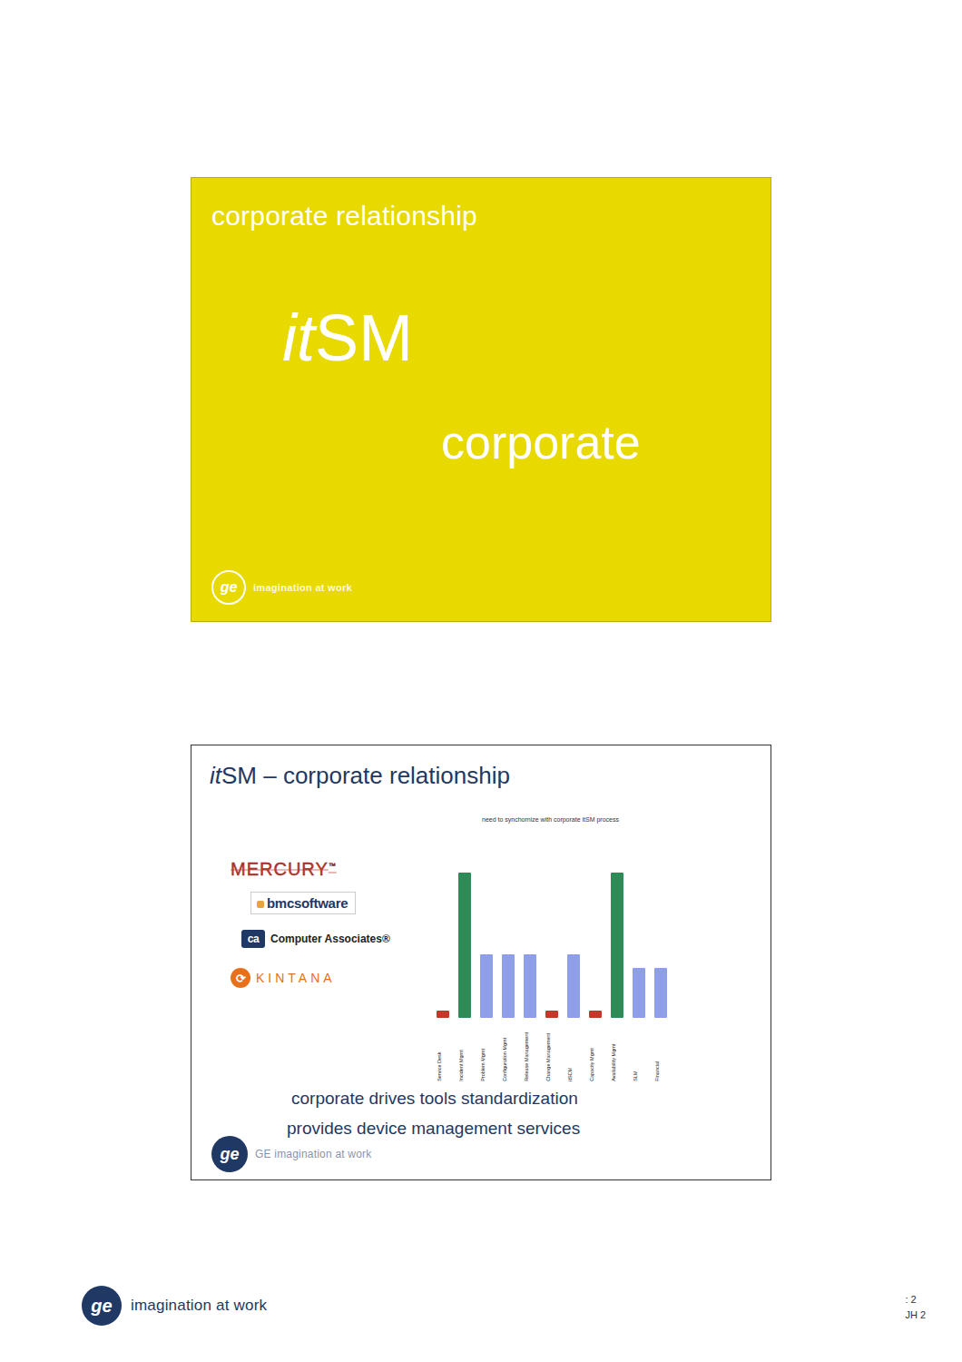corporate relationship
it SM
corporate
ge imagination at work
it SM – corporate relationship
need to synchornize with corporate itSM process
MERCURY™
bmcsoftware
ca Computer Associates®
⟳ KINTANA
Service Desk Incident Mgmt Problem Mgmt Configuration Mgmt Release Management Change Management itSCM Capacity Mgmt Availability Mgmt SLM Financial
corporate drives tools standardization
provides device management services
ge GE imagination at work
ge imagination at work
: 2
JH 2